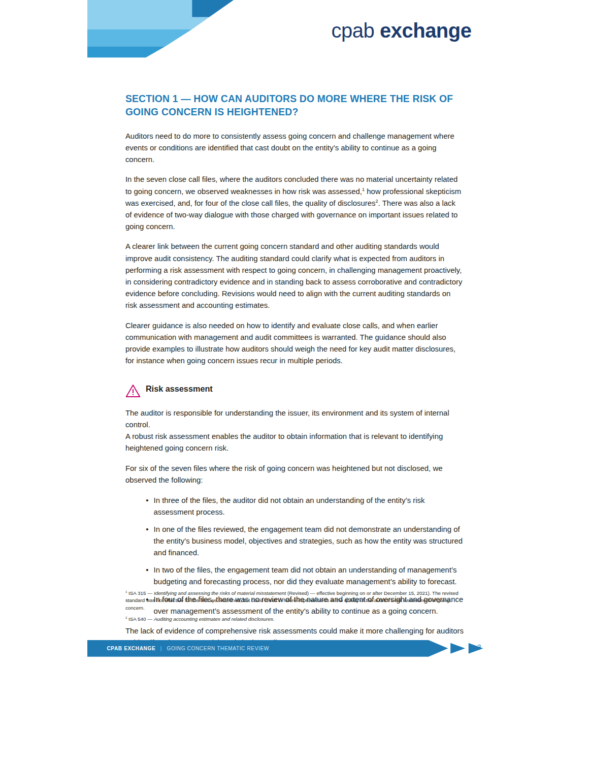cpab exchange
SECTION 1 — HOW CAN AUDITORS DO MORE WHERE THE RISK OF GOING CONCERN IS HEIGHTENED?
Auditors need to do more to consistently assess going concern and challenge management where events or conditions are identified that cast doubt on the entity’s ability to continue as a going concern.
In the seven close call files, where the auditors concluded there was no material uncertainty related to going concern, we observed weaknesses in how risk was assessed,1 how professional skepticism was exercised, and, for four of the close call files, the quality of disclosures2. There was also a lack of evidence of two-way dialogue with those charged with governance on important issues related to going concern.
A clearer link between the current going concern standard and other auditing standards would improve audit consistency. The auditing standard could clarify what is expected from auditors in performing a risk assessment with respect to going concern, in challenging management proactively, in considering contradictory evidence and in standing back to assess corroborative and contradictory evidence before concluding. Revisions would need to align with the current auditing standards on risk assessment and accounting estimates.
Clearer guidance is also needed on how to identify and evaluate close calls, and when earlier communication with management and audit committees is warranted. The guidance should also provide examples to illustrate how auditors should weigh the need for key audit matter disclosures, for instance when going concern issues recur in multiple periods.
Risk assessment
The auditor is responsible for understanding the issuer, its environment and its system of internal control.
A robust risk assessment enables the auditor to obtain information that is relevant to identifying heightened going concern risk.
For six of the seven files where the risk of going concern was heightened but not disclosed, we observed the following:
In three of the files, the auditor did not obtain an understanding of the entity’s risk assessment process.
In one of the files reviewed, the engagement team did not demonstrate an understanding of the entity’s business model, objectives and strategies, such as how the entity was structured and financed.
In two of the files, the engagement team did not obtain an understanding of management’s budgeting and forecasting process, nor did they evaluate management’s ability to forecast.
In four of the files, there was no review of the nature and extent of oversight and governance over management’s assessment of the entity’s ability to continue as a going concern.
The lack of evidence of comprehensive risk assessments could make it more challenging for auditors to identify going concern risk early in the audit process.
1 ISA 315 — Identifying and assessing the risks of material misstatement (Revised) — effective beginning on or after December 15, 2021). The revised standard was not effective for the files we examined, but could result in future improvements in the quality of the auditor’s risk assessment of going concern.
2 ISA 540 — Auditing accounting estimates and related disclosures.
CPAB EXCHANGE | GOING CONCERN THEMATIC REVIEW
3